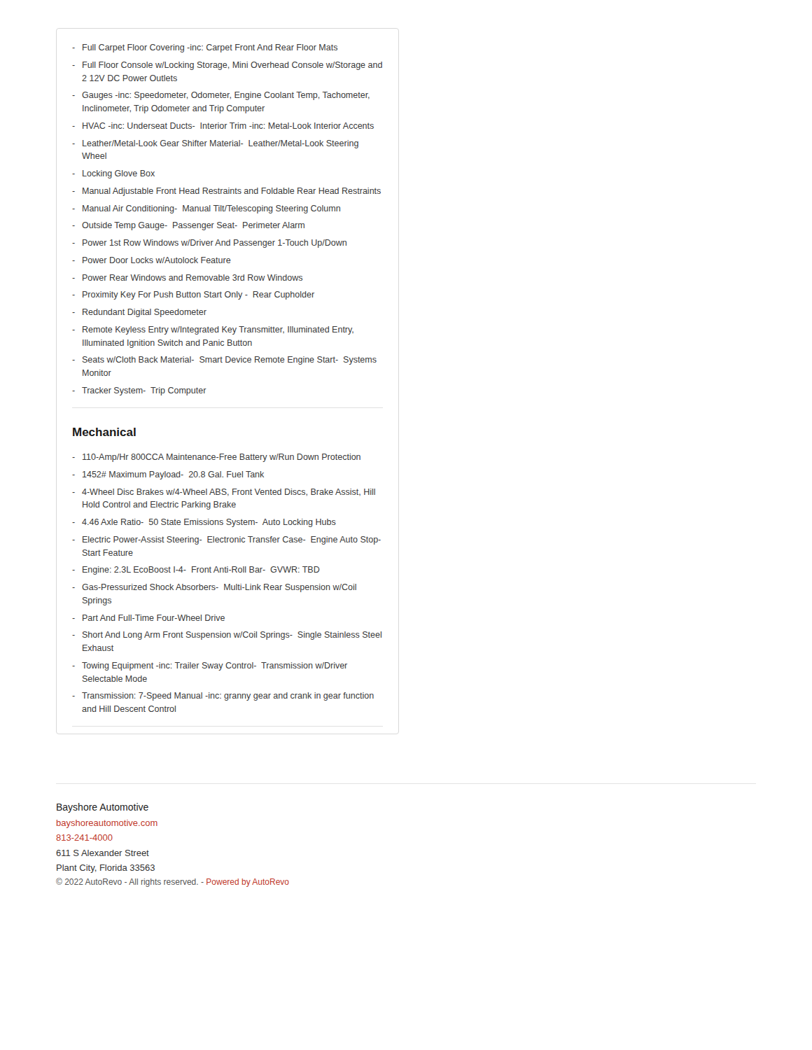Full Carpet Floor Covering -inc: Carpet Front And Rear Floor Mats
Full Floor Console w/Locking Storage, Mini Overhead Console w/Storage and 2 12V DC Power Outlets
Gauges -inc: Speedometer, Odometer, Engine Coolant Temp, Tachometer, Inclinometer, Trip Odometer and Trip Computer
HVAC -inc: Underseat Ducts- Interior Trim -inc: Metal-Look Interior Accents
Leather/Metal-Look Gear Shifter Material- Leather/Metal-Look Steering Wheel
Locking Glove Box
Manual Adjustable Front Head Restraints and Foldable Rear Head Restraints
Manual Air Conditioning- Manual Tilt/Telescoping Steering Column
Outside Temp Gauge- Passenger Seat- Perimeter Alarm
Power 1st Row Windows w/Driver And Passenger 1-Touch Up/Down
Power Door Locks w/Autolock Feature
Power Rear Windows and Removable 3rd Row Windows
Proximity Key For Push Button Start Only - Rear Cupholder
Redundant Digital Speedometer
Remote Keyless Entry w/Integrated Key Transmitter, Illuminated Entry, Illuminated Ignition Switch and Panic Button
Seats w/Cloth Back Material- Smart Device Remote Engine Start- Systems Monitor
Tracker System- Trip Computer
Mechanical
110-Amp/Hr 800CCA Maintenance-Free Battery w/Run Down Protection
1452# Maximum Payload- 20.8 Gal. Fuel Tank
4-Wheel Disc Brakes w/4-Wheel ABS, Front Vented Discs, Brake Assist, Hill Hold Control and Electric Parking Brake
4.46 Axle Ratio- 50 State Emissions System- Auto Locking Hubs
Electric Power-Assist Steering- Electronic Transfer Case- Engine Auto Stop-Start Feature
Engine: 2.3L EcoBoost I-4- Front Anti-Roll Bar- GVWR: TBD
Gas-Pressurized Shock Absorbers- Multi-Link Rear Suspension w/Coil Springs
Part And Full-Time Four-Wheel Drive
Short And Long Arm Front Suspension w/Coil Springs- Single Stainless Steel Exhaust
Towing Equipment -inc: Trailer Sway Control- Transmission w/Driver Selectable Mode
Transmission: 7-Speed Manual -inc: granny gear and crank in gear function and Hill Descent Control
Bayshore Automotive
bayshoreautomotive.com
813-241-4000
611 S Alexander Street
Plant City, Florida 33563
© 2022 AutoRevo - All rights reserved. - Powered by AutoRevo